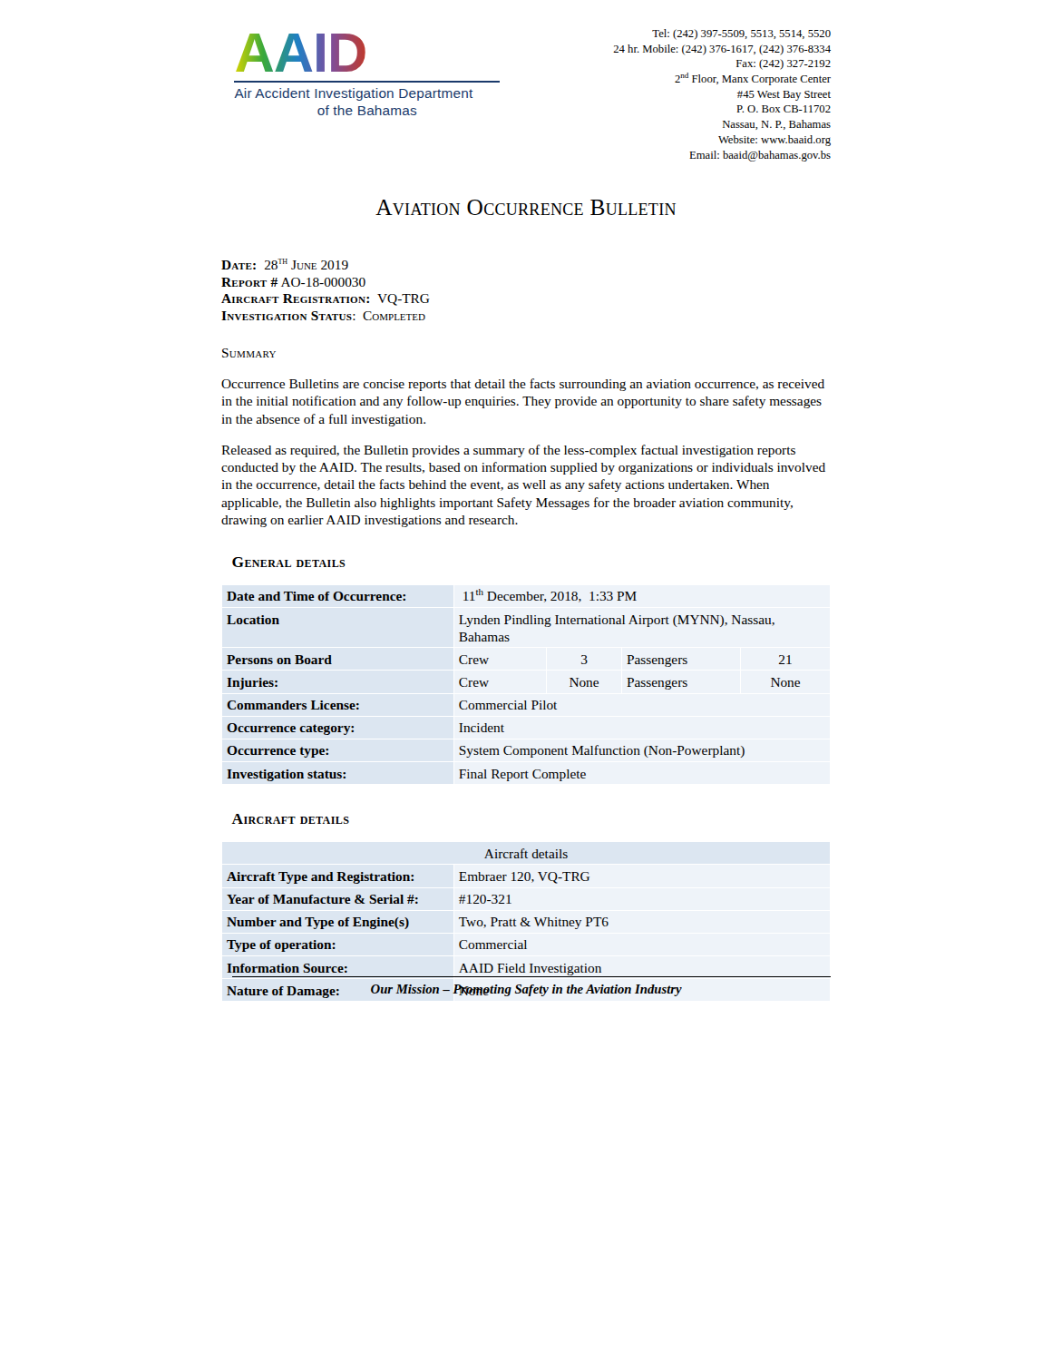AAID
Air Accident Investigation Department
of the Bahamas
Tel: (242) 397-5509, 5513, 5514, 5520
24 hr. Mobile: (242) 376-1617, (242) 376-8334
Fax: (242) 327-2192
2nd Floor, Manx Corporate Center
#45 West Bay Street
P. O. Box CB-11702
Nassau, N. P., Bahamas
Website: www.baaid.org
Email: baaid@bahamas.gov.bs
Aviation Occurrence Bulletin
Date: 28th June 2019
Report # AO-18-000030
Aircraft Registration: VQ-TRG
Investigation Status: Completed
Summary
Occurrence Bulletins are concise reports that detail the facts surrounding an aviation occurrence, as received in the initial notification and any follow-up enquiries. They provide an opportunity to share safety messages in the absence of a full investigation.
Released as required, the Bulletin provides a summary of the less-complex factual investigation reports conducted by the AAID. The results, based on information supplied by organizations or individuals involved in the occurrence, detail the facts behind the event, as well as any safety actions undertaken. When applicable, the Bulletin also highlights important Safety Messages for the broader aviation community, drawing on earlier AAID investigations and research.
General details
| Date and Time of Occurrence: | 11 th December, 2018, 1:33 PM |
| Location | Lynden Pindling International Airport (MYNN), Nassau, Bahamas |
| Persons on Board | Crew | 3 | Passengers | 21 |
| Injuries: | Crew | None | Passengers | None |
| Commanders License: | Commercial Pilot |
| Occurrence category: | Incident |
| Occurrence type: | System Component Malfunction (Non-Powerplant) |
| Investigation status: | Final Report Complete |
Aircraft details
| Aircraft details |
| Aircraft Type and Registration: | Embraer 120, VQ-TRG |
| Year of Manufacture & Serial #: | #120-321 |
| Number and Type of Engine(s) | Two, Pratt & Whitney PT6 |
| Type of operation: | Commercial |
| Information Source: | AAID Field Investigation |
| Nature of Damage: | None |
Our Mission – Promoting Safety in the Aviation Industry